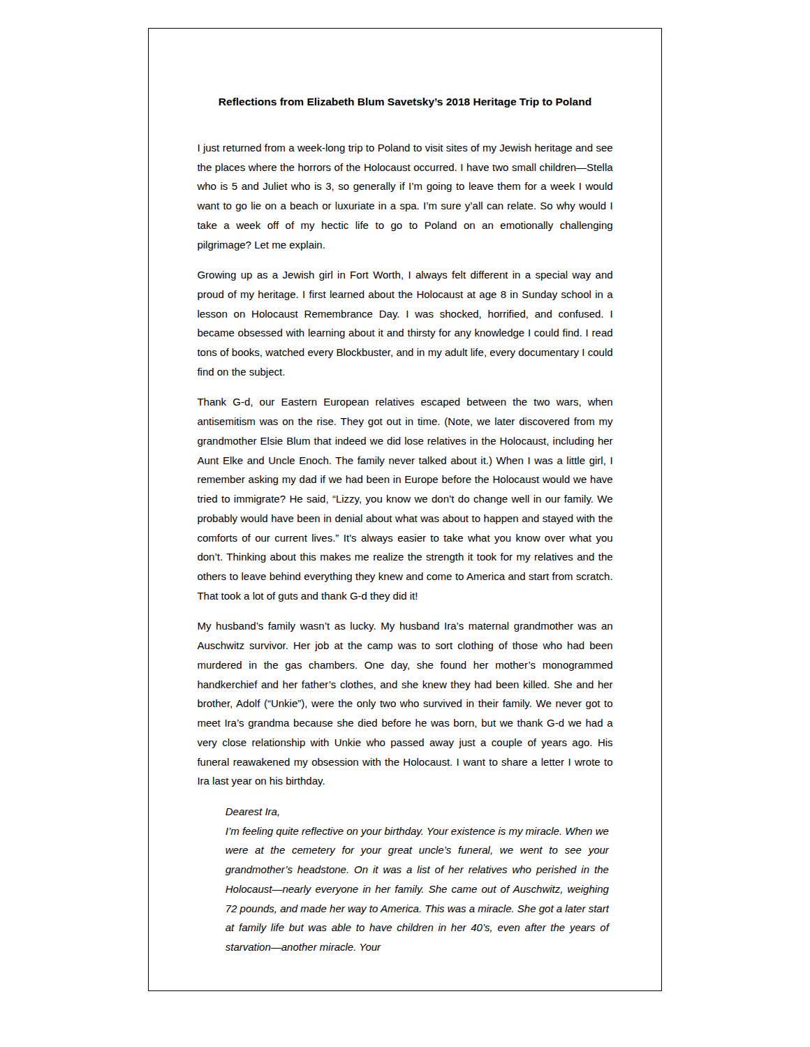Reflections from Elizabeth Blum Savetsky’s 2018 Heritage Trip to Poland
I just returned from a week-long trip to Poland to visit sites of my Jewish heritage and see the places where the horrors of the Holocaust occurred. I have two small children—Stella who is 5 and Juliet who is 3, so generally if I’m going to leave them for a week I would want to go lie on a beach or luxuriate in a spa. I’m sure y’all can relate. So why would I take a week off of my hectic life to go to Poland on an emotionally challenging pilgrimage? Let me explain.
Growing up as a Jewish girl in Fort Worth, I always felt different in a special way and proud of my heritage. I first learned about the Holocaust at age 8 in Sunday school in a lesson on Holocaust Remembrance Day. I was shocked, horrified, and confused. I became obsessed with learning about it and thirsty for any knowledge I could find. I read tons of books, watched every Blockbuster, and in my adult life, every documentary I could find on the subject.
Thank G-d, our Eastern European relatives escaped between the two wars, when antisemitism was on the rise. They got out in time. (Note, we later discovered from my grandmother Elsie Blum that indeed we did lose relatives in the Holocaust, including her Aunt Elke and Uncle Enoch. The family never talked about it.) When I was a little girl, I remember asking my dad if we had been in Europe before the Holocaust would we have tried to immigrate? He said, “Lizzy, you know we don’t do change well in our family. We probably would have been in denial about what was about to happen and stayed with the comforts of our current lives.” It’s always easier to take what you know over what you don’t. Thinking about this makes me realize the strength it took for my relatives and the others to leave behind everything they knew and come to America and start from scratch. That took a lot of guts and thank G-d they did it!
My husband’s family wasn’t as lucky. My husband Ira’s maternal grandmother was an Auschwitz survivor. Her job at the camp was to sort clothing of those who had been murdered in the gas chambers. One day, she found her mother’s monogrammed handkerchief and her father’s clothes, and she knew they had been killed. She and her brother, Adolf (“Unkie”), were the only two who survived in their family. We never got to meet Ira’s grandma because she died before he was born, but we thank G-d we had a very close relationship with Unkie who passed away just a couple of years ago. His funeral reawakened my obsession with the Holocaust. I want to share a letter I wrote to Ira last year on his birthday.
Dearest Ira,
I’m feeling quite reflective on your birthday. Your existence is my miracle. When we were at the cemetery for your great uncle’s funeral, we went to see your grandmother’s headstone. On it was a list of her relatives who perished in the Holocaust—nearly everyone in her family. She came out of Auschwitz, weighing 72 pounds, and made her way to America. This was a miracle. She got a later start at family life but was able to have children in her 40’s, even after the years of starvation—another miracle. Your